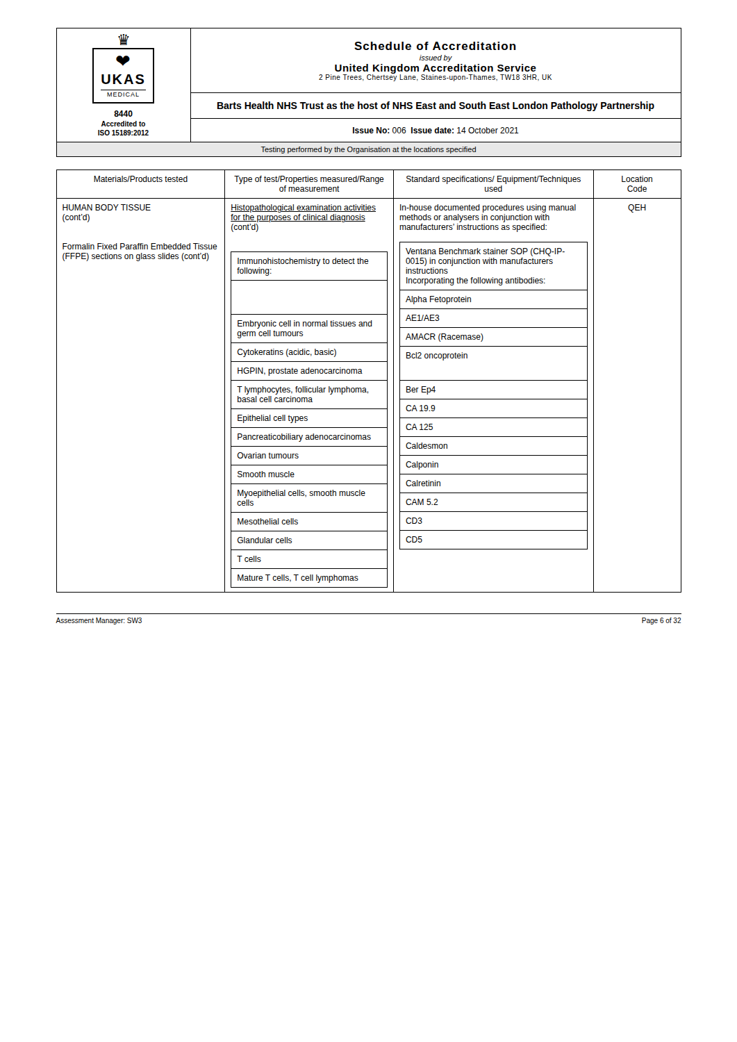| ♛ ❤ UKAS MEDICAL 8440 Accredited to ISO 15189:2012 | Schedule of Accreditation issued by United Kingdom Accreditation Service 2 Pine Trees, Chertsey Lane, Staines-upon-Thames, TW18 3HR, UK |
| Barts Health NHS Trust as the host of NHS East and South East London Pathology Partnership |
| Issue No: 006 Issue date: 14 October 2021 |
Testing performed by the Organisation at the locations specified
| Materials/Products tested | Type of test/Properties measured/Range of measurement | Standard specifications/ Equipment/Techniques used | Location Code |
| --- | --- | --- | --- |
| HUMAN BODY TISSUE (cont’d) Formalin Fixed Paraffin Embedded Tissue (FFPE) sections on glass slides (cont’d) | Histopathological examination activities for the purposes of clinical diagnosis (cont’d) / Immunohistochemistry to detect the following: / / Embryonic cell in normal tissues and germ cell tumours / / Cytokeratins (acidic, basic) / / HGPIN, prostate adenocarcinoma / / T lymphocytes, follicular lymphoma, basal cell carcinoma / / Epithelial cell types / / Pancreaticobiliary adenocarcinomas / / Ovarian tumours / / Smooth muscle / / Myoepithelial cells, smooth muscle cells / / Mesothelial cells / / Glandular cells / / T cells / / Mature T cells, T cell lymphomas / | In-house documented procedures using manual methods or analysers in conjunction with manufacturers’ instructions as specified: / Ventana Benchmark stainer SOP (CHQ-IP-0015) in conjunction with manufacturers instructions Incorporating the following antibodies: / / Alpha Fetoprotein / / AE1/AE3 / / AMACR (Racemase) / / Bcl2 oncoprotein / / Ber Ep4 / / CA 19.9 / / CA 125 / / Caldesmon / / Calponin / / Calretinin / / CAM 5.2 / / CD3 / / CD5 / | QEH |
Assessment Manager: SW3
Page 6 of 32